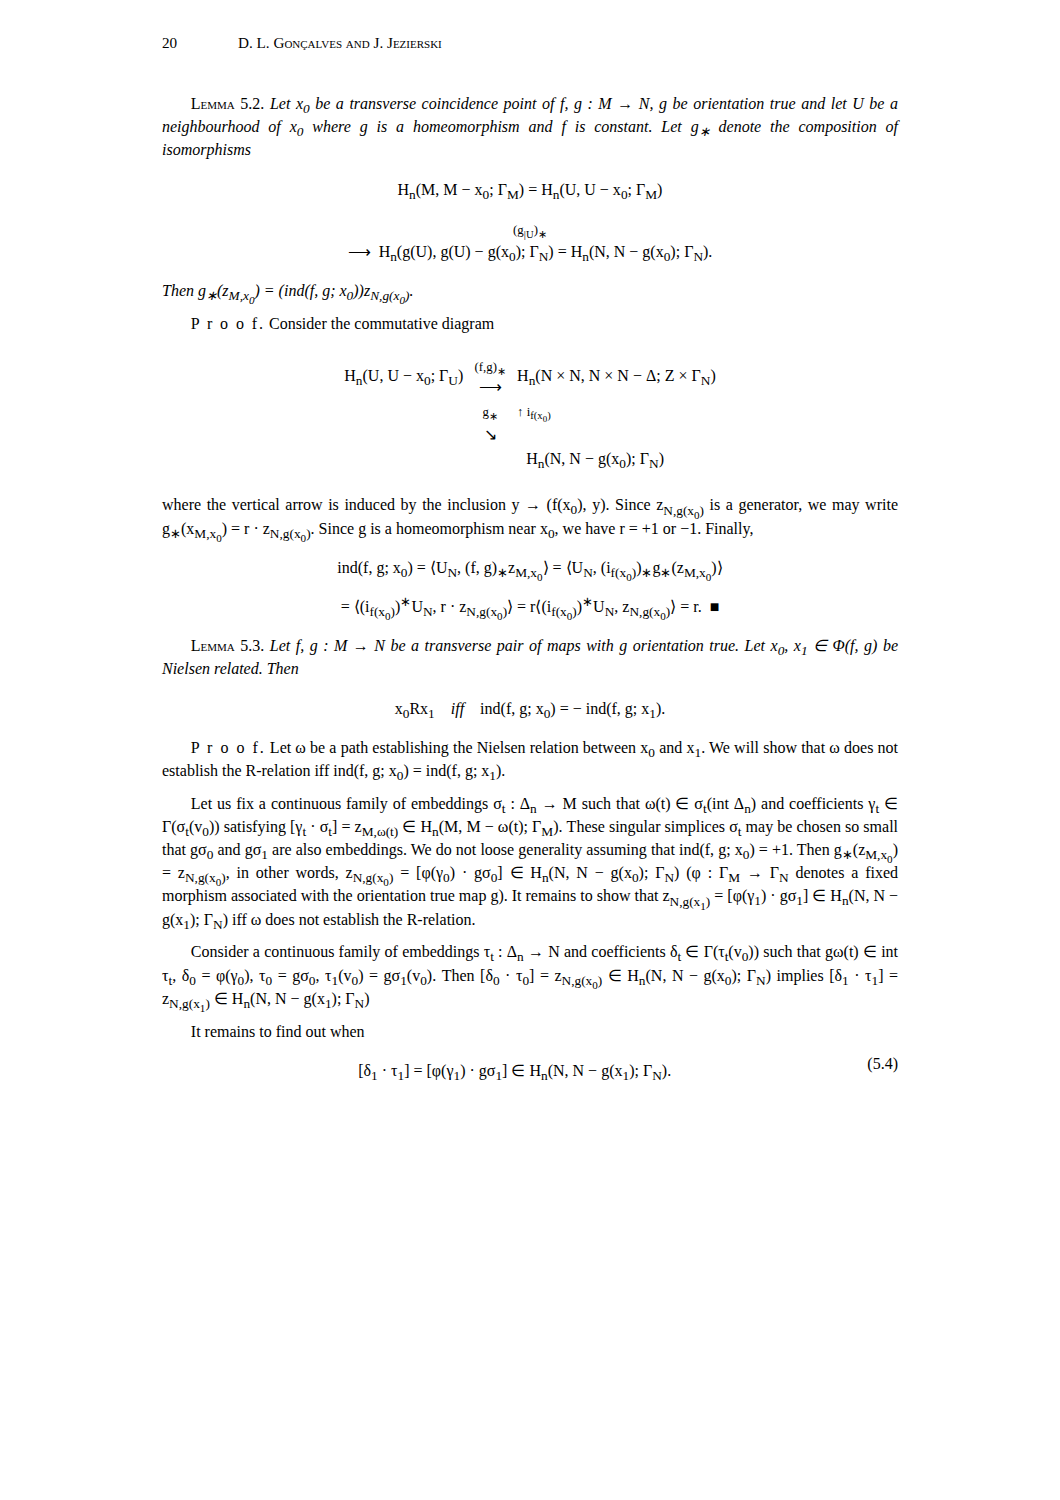20 D. L. Gonçalves and J. Jezierski
Lemma 5.2. Let x0 be a transverse coincidence point of f, g : M → N, g be orientation true and let U be a neighbourhood of x0 where g is a homeomorphism and f is constant. Let g∗ denote the composition of isomorphisms
Hn(M, M − x0; ΓM) = Hn(U, U − x0; ΓM)
(g|U)∗
⟶ Hn(g(U), g(U) − g(x0); ΓN) = Hn(N, N − g(x0); ΓN).
Then g∗(zM,x0) = (ind(f, g; x0))zN,g(x0).
P r o o f. Consider the commutative diagram
| H n (U, U − x 0 ; Γ U ) | (f,g) ∗ ⟶ | H n (N × N, N × N − Δ; Z × Γ N ) |
| | g ∗ | ↑ i f(x 0 ) |
| | ↘ | |
| | H n (N, N − g(x 0 ); Γ N ) |
where the vertical arrow is induced by the inclusion y → (f(x0), y). Since zN,g(x0) is a generator, we may write g∗(xM,x0) = r · zN,g(x0). Since g is a homeomorphism near x0, we have r = +1 or −1. Finally,
ind(f, g; x0) = ⟨UN, (f, g)∗zM,x0⟩ = ⟨UN, (if(x0))∗g∗(zM,x0)⟩
= ⟨(if(x0))∗UN, r · zN,g(x0)⟩ = r⟨(if(x0))∗UN, zN,g(x0)⟩ = r. ■
Lemma 5.3. Let f, g : M → N be a transverse pair of maps with g orientation true. Let x0, x1 ∈ Φ(f, g) be Nielsen related. Then
x0Rx1 iff ind(f, g; x0) = − ind(f, g; x1).
P r o o f. Let ω be a path establishing the Nielsen relation between x0 and x1. We will show that ω does not establish the R-relation iff ind(f, g; x0) = ind(f, g; x1).
Let us fix a continuous family of embeddings σt : Δn → M such that ω(t) ∈ σt(int Δn) and coefficients γt ∈ Γ(σt(v0)) satisfying [γt · σt] = zM,ω(t) ∈ Hn(M, M − ω(t); ΓM). These singular simplices σt may be chosen so small that gσ0 and gσ1 are also embeddings. We do not loose generality assuming that ind(f, g; x0) = +1. Then g∗(zM,x0) = zN,g(x0), in other words, zN,g(x0) = [φ(γ0) · gσ0] ∈ Hn(N, N − g(x0); ΓN) (φ : ΓM → ΓN denotes a fixed morphism associated with the orientation true map g). It remains to show that zN,g(x1) = [φ(γ1) · gσ1] ∈ Hn(N, N − g(x1); ΓN) iff ω does not establish the R-relation.
Consider a continuous family of embeddings τt : Δn → N and coefficients δt ∈ Γ(τt(v0)) such that gω(t) ∈ int τt, δ0 = φ(γ0), τ0 = gσ0, τ1(v0) = gσ1(v0). Then [δ0 · τ0] = zN,g(x0) ∈ Hn(N, N − g(x0); ΓN) implies [δ1 · τ1] = zN,g(x1) ∈ Hn(N, N − g(x1); ΓN)
It remains to find out when
(5.4)
[δ1 · τ1] = [φ(γ1) · gσ1] ∈ Hn(N, N − g(x1); ΓN).